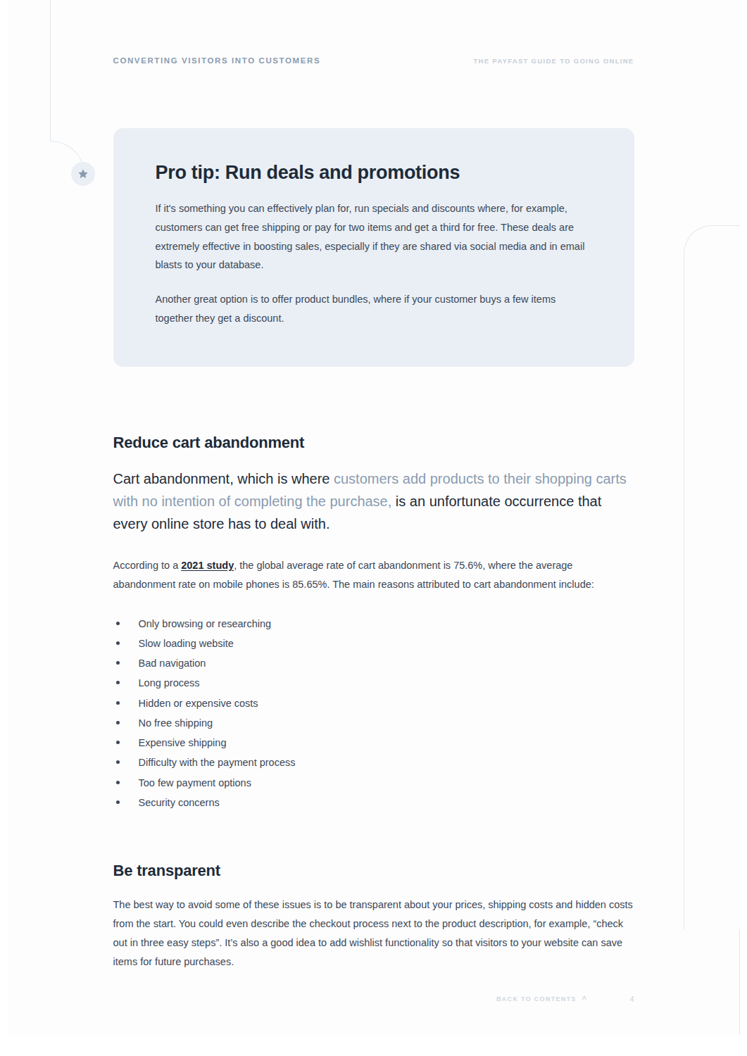Converting Visitors into Customers
The Payfast Guide to Going Online
Pro tip: Run deals and promotions
If it's something you can effectively plan for, run specials and discounts where, for example, customers can get free shipping or pay for two items and get a third for free. These deals are extremely effective in boosting sales, especially if they are shared via social media and in email blasts to your database.
Another great option is to offer product bundles, where if your customer buys a few items together they get a discount.
Reduce cart abandonment
Cart abandonment, which is where customers add products to their shopping carts with no intention of completing the purchase, is an unfortunate occurrence that every online store has to deal with.
According to a 2021 study, the global average rate of cart abandonment is 75.6%, where the average abandonment rate on mobile phones is 85.65%. The main reasons attributed to cart abandonment include:
Only browsing or researching
Slow loading website
Bad navigation
Long process
Hidden or expensive costs
No free shipping
Expensive shipping
Difficulty with the payment process
Too few payment options
Security concerns
Be transparent
The best way to avoid some of these issues is to be transparent about your prices, shipping costs and hidden costs from the start. You could even describe the checkout process next to the product description, for example, “check out in three easy steps”. It’s also a good idea to add wishlist functionality so that visitors to your website can save items for future purchases.
Back to Contents ^ 4